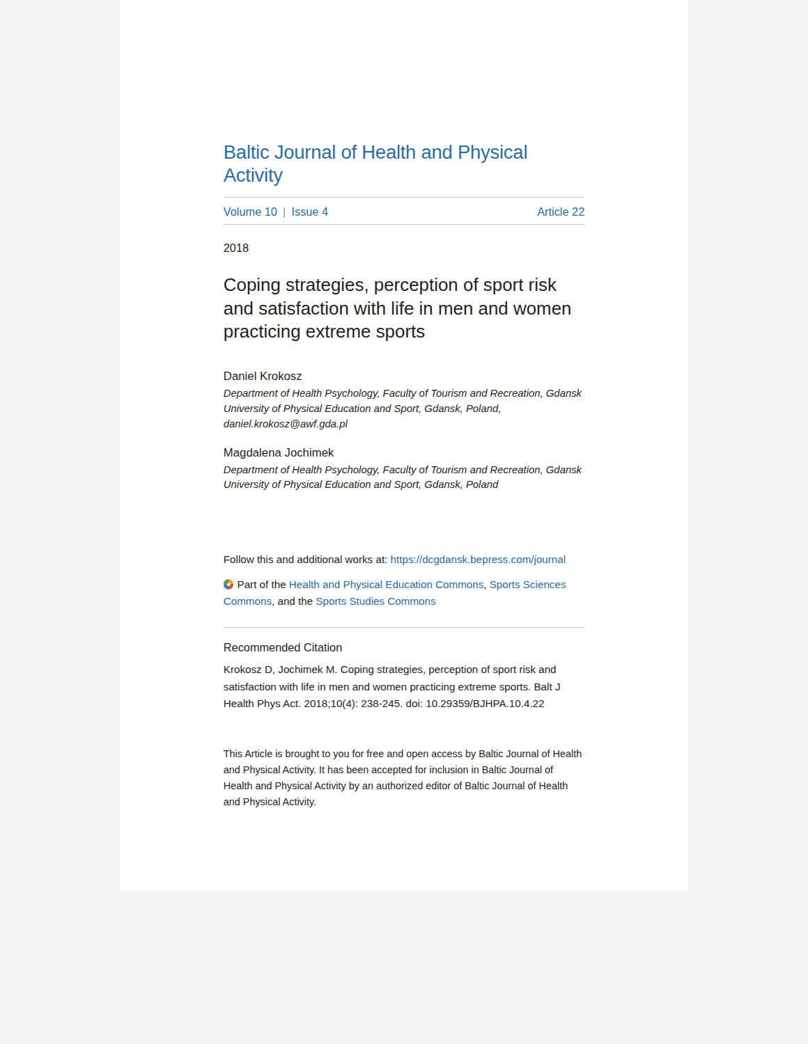Baltic Journal of Health and Physical Activity
Volume 10|Issue 4
Article 22
2018
Coping strategies, perception of sport risk and satisfaction with life in men and women practicing extreme sports
Daniel Krokosz
Department of Health Psychology, Faculty of Tourism and Recreation, Gdansk University of Physical Education and Sport, Gdansk, Poland, daniel.krokosz@awf.gda.pl
Magdalena Jochimek
Department of Health Psychology, Faculty of Tourism and Recreation, Gdansk University of Physical Education and Sport, Gdansk, Poland
Follow this and additional works at: https://dcgdansk.bepress.com/journal
Part of the Health and Physical Education Commons, Sports Sciences Commons, and the Sports Studies Commons
Recommended Citation
Krokosz D, Jochimek M. Coping strategies, perception of sport risk and satisfaction with life in men and women practicing extreme sports. Balt J Health Phys Act. 2018;10(4): 238-245. doi: 10.29359/BJHPA.10.4.22
This Article is brought to you for free and open access by Baltic Journal of Health and Physical Activity. It has been accepted for inclusion in Baltic Journal of Health and Physical Activity by an authorized editor of Baltic Journal of Health and Physical Activity.